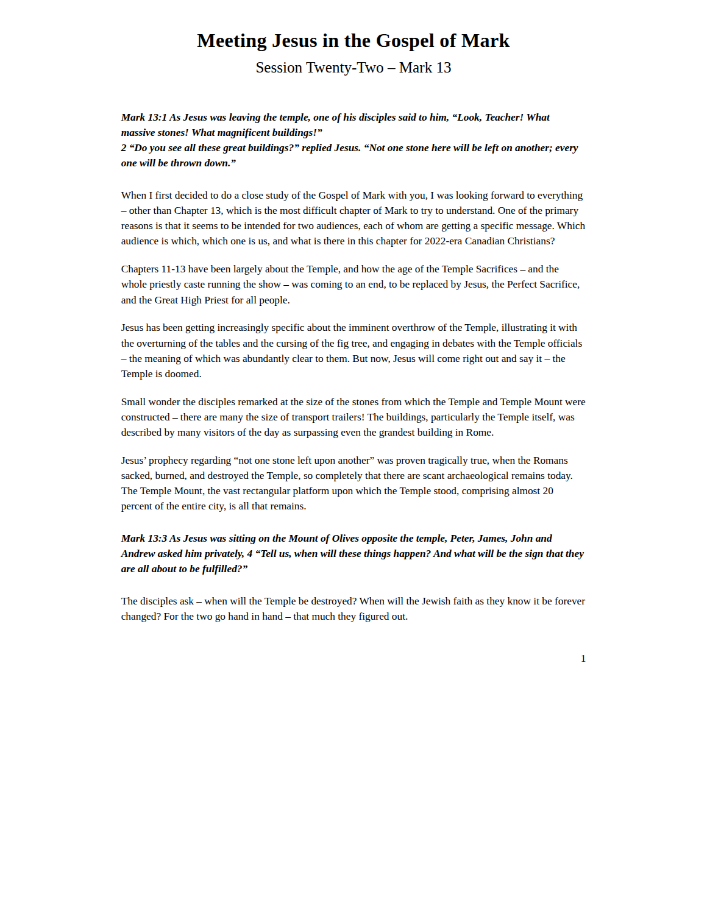Meeting Jesus in the Gospel of Mark
Session Twenty-Two – Mark 13
Mark 13:1 As Jesus was leaving the temple, one of his disciples said to him, “Look, Teacher! What massive stones! What magnificent buildings!”
2 “Do you see all these great buildings?” replied Jesus. “Not one stone here will be left on another; every one will be thrown down.”
When I first decided to do a close study of the Gospel of Mark with you, I was looking forward to everything – other than Chapter 13, which is the most difficult chapter of Mark to try to understand. One of the primary reasons is that it seems to be intended for two audiences, each of whom are getting a specific message. Which audience is which, which one is us, and what is there in this chapter for 2022-era Canadian Christians?
Chapters 11-13 have been largely about the Temple, and how the age of the Temple Sacrifices – and the whole priestly caste running the show – was coming to an end, to be replaced by Jesus, the Perfect Sacrifice, and the Great High Priest for all people.
Jesus has been getting increasingly specific about the imminent overthrow of the Temple, illustrating it with the overturning of the tables and the cursing of the fig tree, and engaging in debates with the Temple officials – the meaning of which was abundantly clear to them. But now, Jesus will come right out and say it – the Temple is doomed.
Small wonder the disciples remarked at the size of the stones from which the Temple and Temple Mount were constructed – there are many the size of transport trailers! The buildings, particularly the Temple itself, was described by many visitors of the day as surpassing even the grandest building in Rome.
Jesus’ prophecy regarding “not one stone left upon another” was proven tragically true, when the Romans sacked, burned, and destroyed the Temple, so completely that there are scant archaeological remains today. The Temple Mount, the vast rectangular platform upon which the Temple stood, comprising almost 20 percent of the entire city, is all that remains.
Mark 13:3 As Jesus was sitting on the Mount of Olives opposite the temple, Peter, James, John and Andrew asked him privately, 4 “Tell us, when will these things happen? And what will be the sign that they are all about to be fulfilled?”
The disciples ask – when will the Temple be destroyed? When will the Jewish faith as they know it be forever changed? For the two go hand in hand – that much they figured out.
1